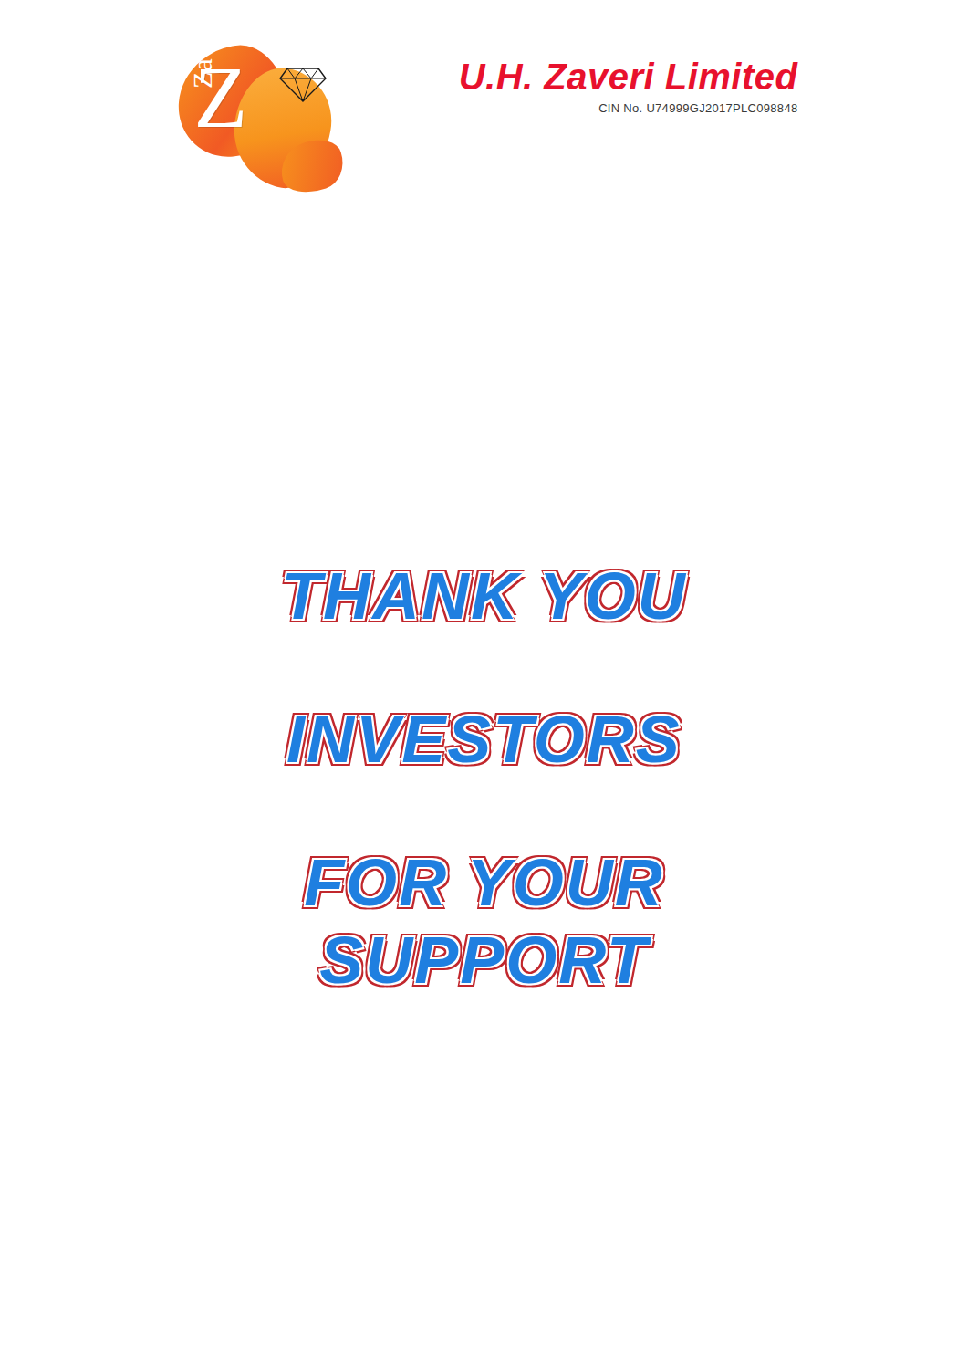Z Zaveri
U.H. Zaveri Limited
CIN No. U74999GJ2017PLC098848
Thank You
Investors
For Your Support